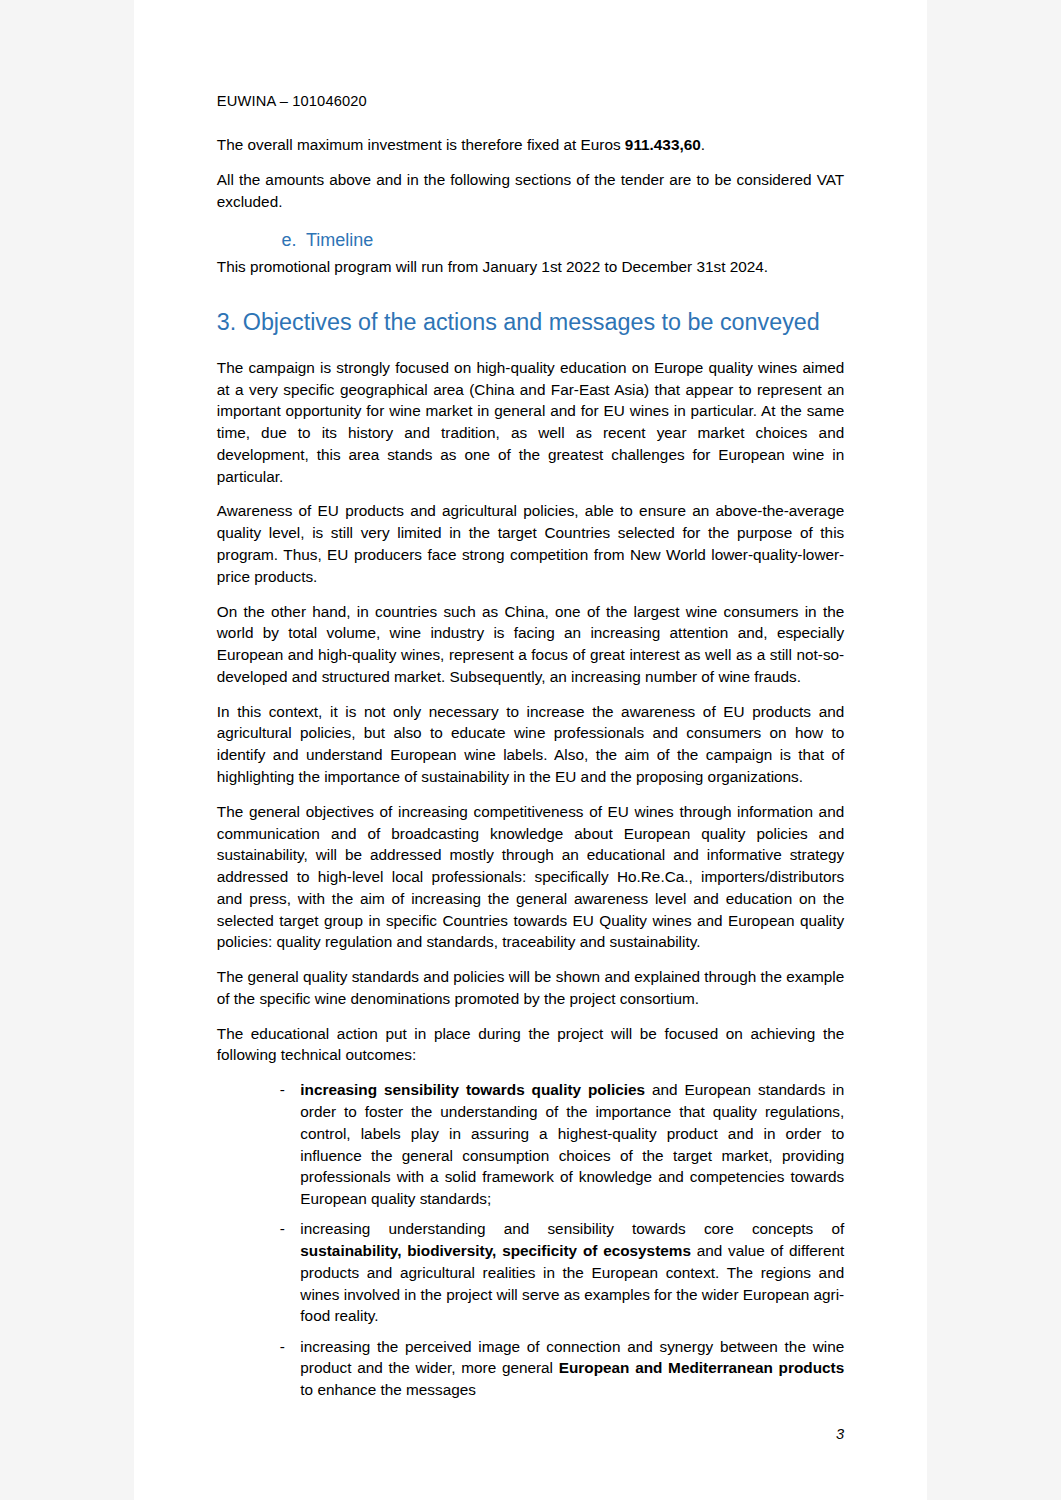EUWINA – 101046020
The overall maximum investment is therefore fixed at Euros 911.433,60.
All the amounts above and in the following sections of the tender are to be considered VAT excluded.
e. Timeline
This promotional program will run from January 1st 2022 to December 31st 2024.
3. Objectives of the actions and messages to be conveyed
The campaign is strongly focused on high-quality education on Europe quality wines aimed at a very specific geographical area (China and Far-East Asia) that appear to represent an important opportunity for wine market in general and for EU wines in particular. At the same time, due to its history and tradition, as well as recent year market choices and development, this area stands as one of the greatest challenges for European wine in particular.
Awareness of EU products and agricultural policies, able to ensure an above-the-average quality level, is still very limited in the target Countries selected for the purpose of this program. Thus, EU producers face strong competition from New World lower-quality-lower-price products.
On the other hand, in countries such as China, one of the largest wine consumers in the world by total volume, wine industry is facing an increasing attention and, especially European and high-quality wines, represent a focus of great interest as well as a still not-so-developed and structured market. Subsequently, an increasing number of wine frauds.
In this context, it is not only necessary to increase the awareness of EU products and agricultural policies, but also to educate wine professionals and consumers on how to identify and understand European wine labels. Also, the aim of the campaign is that of highlighting the importance of sustainability in the EU and the proposing organizations.
The general objectives of increasing competitiveness of EU wines through information and communication and of broadcasting knowledge about European quality policies and sustainability, will be addressed mostly through an educational and informative strategy addressed to high-level local professionals: specifically Ho.Re.Ca., importers/distributors and press, with the aim of increasing the general awareness level and education on the selected target group in specific Countries towards EU Quality wines and European quality policies: quality regulation and standards, traceability and sustainability.
The general quality standards and policies will be shown and explained through the example of the specific wine denominations promoted by the project consortium.
The educational action put in place during the project will be focused on achieving the following technical outcomes:
increasing sensibility towards quality policies and European standards in order to foster the understanding of the importance that quality regulations, control, labels play in assuring a highest-quality product and in order to influence the general consumption choices of the target market, providing professionals with a solid framework of knowledge and competencies towards European quality standards;
increasing understanding and sensibility towards core concepts of sustainability, biodiversity, specificity of ecosystems and value of different products and agricultural realities in the European context. The regions and wines involved in the project will serve as examples for the wider European agri-food reality.
increasing the perceived image of connection and synergy between the wine product and the wider, more general European and Mediterranean products to enhance the messages
3